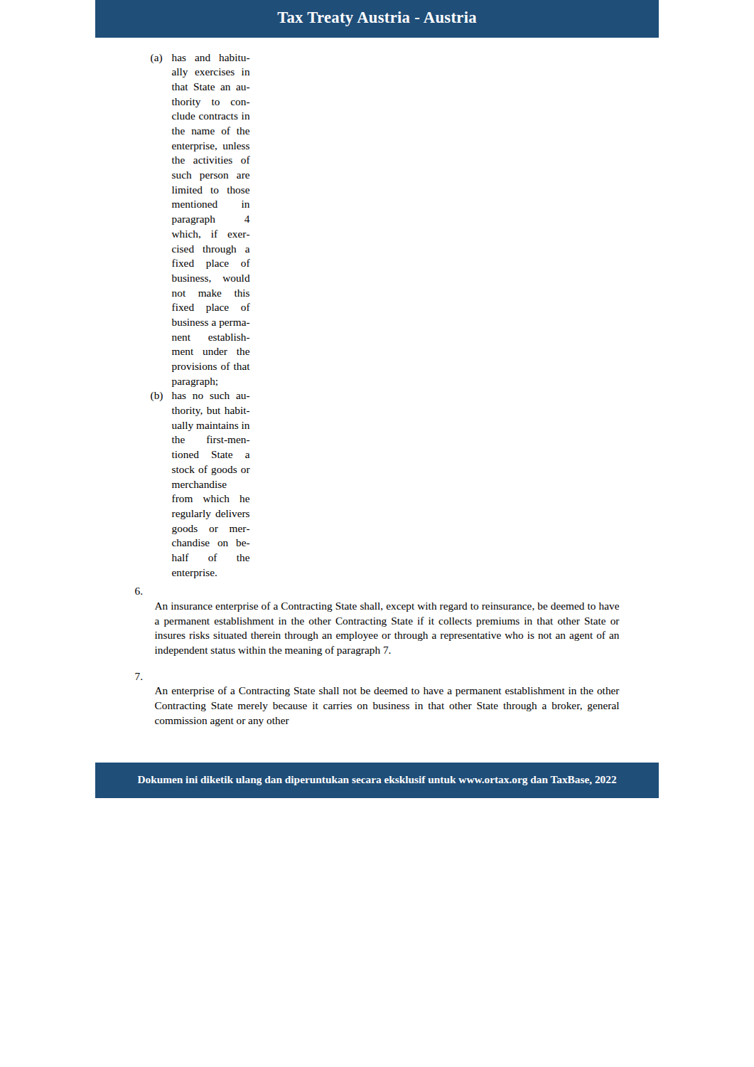Tax Treaty Austria - Austria
(a)
has and habitually exercises in that State an authority to conclude contracts in the name of the enterprise, unless the activities of such person are limited to those mentioned in paragraph 4 which, if exercised through a fixed place of business, would not make this fixed place of business a permanent establishment under the provisions of that paragraph;
(b)
has no such authority, but habitually maintains in the first-mentioned State a stock of goods or merchandise from which he regularly delivers goods or merchandise on behalf of the enterprise.
An insurance enterprise of a Contracting State shall, except with regard to reinsurance, be deemed to have a permanent establishment in the other Contracting State if it collects premiums in that other State or insures risks situated therein through an employee or through a representative who is not an agent of an independent status within the meaning of paragraph 7.
An enterprise of a Contracting State shall not be deemed to have a permanent establishment in the other Contracting State merely because it carries on business in that other State through a broker, general commission agent or any other
Dokumen ini diketik ulang dan diperuntukan secara eksklusif untuk www.ortax.org dan TaxBase, 2022